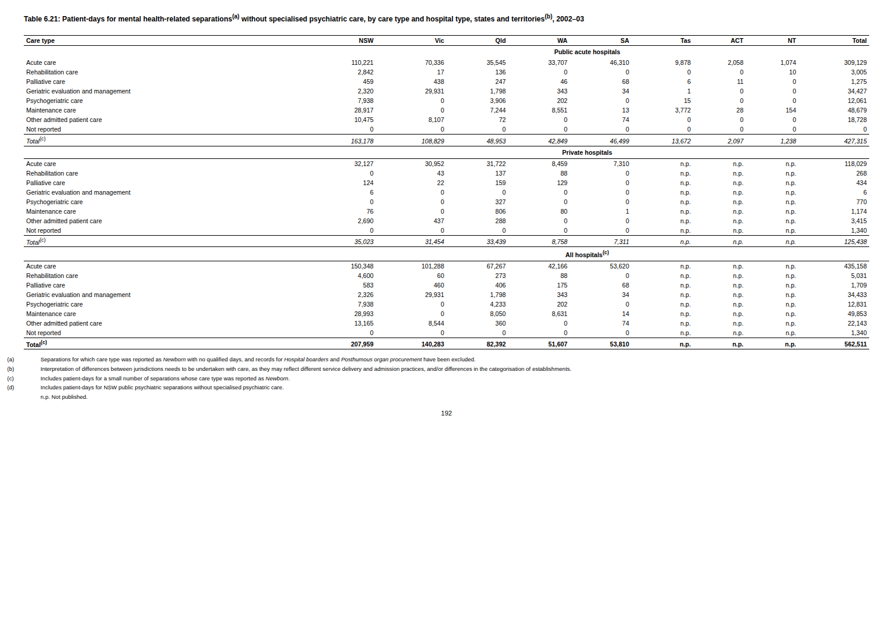Table 6.21: Patient-days for mental health-related separations(a) without specialised psychiatric care, by care type and hospital type, states and territories(b), 2002–03
| Care type | NSW | Vic | Qld | WA | SA | Tas | ACT | NT | Total |
| --- | --- | --- | --- | --- | --- | --- | --- | --- | --- |
| | Public acute hospitals |
| Acute care | 110,221 | 70,336 | 35,545 | 33,707 | 46,310 | 9,878 | 2,058 | 1,074 | 309,129 |
| Rehabilitation care | 2,842 | 17 | 136 | 0 | 0 | 0 | 0 | 10 | 3,005 |
| Palliative care | 459 | 438 | 247 | 46 | 68 | 6 | 11 | 0 | 1,275 |
| Geriatric evaluation and management | 2,320 | 29,931 | 1,798 | 343 | 34 | 1 | 0 | 0 | 34,427 |
| Psychogeriatric care | 7,938 | 0 | 3,906 | 202 | 0 | 15 | 0 | 0 | 12,061 |
| Maintenance care | 28,917 | 0 | 7,244 | 8,551 | 13 | 3,772 | 28 | 154 | 48,679 |
| Other admitted patient care | 10,475 | 8,107 | 72 | 0 | 74 | 0 | 0 | 0 | 18,728 |
| Not reported | 0 | 0 | 0 | 0 | 0 | 0 | 0 | 0 | 0 |
| Total (c) | 163,178 | 108,829 | 48,953 | 42,849 | 46,499 | 13,672 | 2,097 | 1,238 | 427,315 |
| | Private hospitals |
| Acute care | 32,127 | 30,952 | 31,722 | 8,459 | 7,310 | n.p. | n.p. | n.p. | 118,029 |
| Rehabilitation care | 0 | 43 | 137 | 88 | 0 | n.p. | n.p. | n.p. | 268 |
| Palliative care | 124 | 22 | 159 | 129 | 0 | n.p. | n.p. | n.p. | 434 |
| Geriatric evaluation and management | 6 | 0 | 0 | 0 | 0 | n.p. | n.p. | n.p. | 6 |
| Psychogeriatric care | 0 | 0 | 327 | 0 | 0 | n.p. | n.p. | n.p. | 770 |
| Maintenance care | 76 | 0 | 806 | 80 | 1 | n.p. | n.p. | n.p. | 1,174 |
| Other admitted patient care | 2,690 | 437 | 288 | 0 | 0 | n.p. | n.p. | n.p. | 3,415 |
| Not reported | 0 | 0 | 0 | 0 | 0 | n.p. | n.p. | n.p. | 1,340 |
| Total (c) | 35,023 | 31,454 | 33,439 | 8,758 | 7,311 | n.p. | n.p. | n.p. | 125,438 |
| | All hospitals (c) |
| Acute care | 150,348 | 101,288 | 67,267 | 42,166 | 53,620 | n.p. | n.p. | n.p. | 435,158 |
| Rehabilitation care | 4,600 | 60 | 273 | 88 | 0 | n.p. | n.p. | n.p. | 5,031 |
| Palliative care | 583 | 460 | 406 | 175 | 68 | n.p. | n.p. | n.p. | 1,709 |
| Geriatric evaluation and management | 2,326 | 29,931 | 1,798 | 343 | 34 | n.p. | n.p. | n.p. | 34,433 |
| Psychogeriatric care | 7,938 | 0 | 4,233 | 202 | 0 | n.p. | n.p. | n.p. | 12,831 |
| Maintenance care | 28,993 | 0 | 8,050 | 8,631 | 14 | n.p. | n.p. | n.p. | 49,853 |
| Other admitted patient care | 13,165 | 8,544 | 360 | 0 | 74 | n.p. | n.p. | n.p. | 22,143 |
| Not reported | 0 | 0 | 0 | 0 | 0 | n.p. | n.p. | n.p. | 1,340 |
| Total (c) | 207,959 | 140,283 | 82,392 | 51,607 | 53,810 | n.p. | n.p. | n.p. | 562,511 |
(a) Separations for which care type was reported as Newborn with no qualified days, and records for Hospital boarders and Posthumous organ procurement have been excluded.
(b) Interpretation of differences between jurisdictions needs to be undertaken with care, as they may reflect different service delivery and admission practices, and/or differences in the categorisation of establishments.
(c) Includes patient-days for a small number of separations whose care type was reported as Newborn.
(d) Includes patient-days for NSW public psychiatric separations without specialised psychiatric care.
n.p. Not published.
192